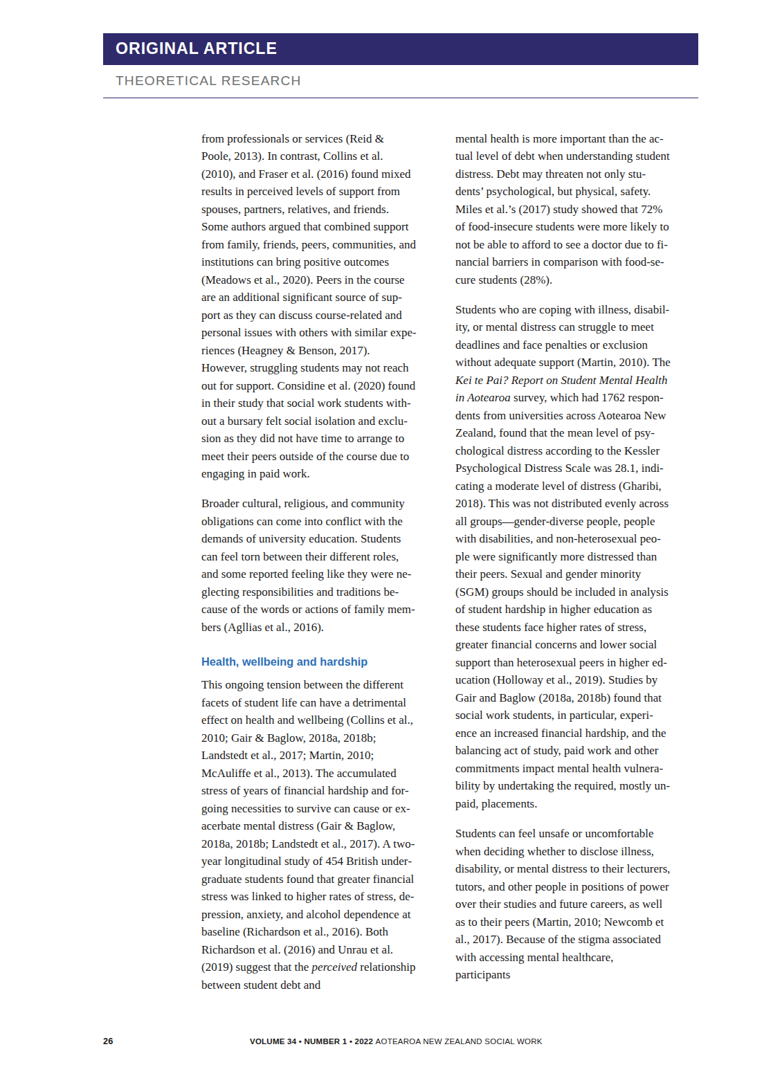ORIGINAL ARTICLE
THEORETICAL RESEARCH
from professionals or services (Reid & Poole, 2013). In contrast, Collins et al. (2010), and Fraser et al. (2016) found mixed results in perceived levels of support from spouses, partners, relatives, and friends. Some authors argued that combined support from family, friends, peers, communities, and institutions can bring positive outcomes (Meadows et al., 2020). Peers in the course are an additional significant source of support as they can discuss course-related and personal issues with others with similar experiences (Heagney & Benson, 2017). However, struggling students may not reach out for support. Considine et al. (2020) found in their study that social work students without a bursary felt social isolation and exclusion as they did not have time to arrange to meet their peers outside of the course due to engaging in paid work.
Broader cultural, religious, and community obligations can come into conflict with the demands of university education. Students can feel torn between their different roles, and some reported feeling like they were neglecting responsibilities and traditions because of the words or actions of family members (Agllias et al., 2016).
Health, wellbeing and hardship
This ongoing tension between the different facets of student life can have a detrimental effect on health and wellbeing (Collins et al., 2010; Gair & Baglow, 2018a, 2018b; Landstedt et al., 2017; Martin, 2010; McAuliffe et al., 2013). The accumulated stress of years of financial hardship and forgoing necessities to survive can cause or exacerbate mental distress (Gair & Baglow, 2018a, 2018b; Landstedt et al., 2017). A two-year longitudinal study of 454 British undergraduate students found that greater financial stress was linked to higher rates of stress, depression, anxiety, and alcohol dependence at baseline (Richardson et al., 2016). Both Richardson et al. (2016) and Unrau et al. (2019) suggest that the perceived relationship between student debt and
mental health is more important than the actual level of debt when understanding student distress. Debt may threaten not only students’ psychological, but physical, safety. Miles et al.’s (2017) study showed that 72% of food-insecure students were more likely to not be able to afford to see a doctor due to financial barriers in comparison with food-secure students (28%).
Students who are coping with illness, disability, or mental distress can struggle to meet deadlines and face penalties or exclusion without adequate support (Martin, 2010). The Kei te Pai? Report on Student Mental Health in Aotearoa survey, which had 1762 respondents from universities across Aotearoa New Zealand, found that the mean level of psychological distress according to the Kessler Psychological Distress Scale was 28.1, indicating a moderate level of distress (Gharibi, 2018). This was not distributed evenly across all groups—gender-diverse people, people with disabilities, and non-heterosexual people were significantly more distressed than their peers. Sexual and gender minority (SGM) groups should be included in analysis of student hardship in higher education as these students face higher rates of stress, greater financial concerns and lower social support than heterosexual peers in higher education (Holloway et al., 2019). Studies by Gair and Baglow (2018a, 2018b) found that social work students, in particular, experience an increased financial hardship, and the balancing act of study, paid work and other commitments impact mental health vulnerability by undertaking the required, mostly unpaid, placements.
Students can feel unsafe or uncomfortable when deciding whether to disclose illness, disability, or mental distress to their lecturers, tutors, and other people in positions of power over their studies and future careers, as well as to their peers (Martin, 2010; Newcomb et al., 2017). Because of the stigma associated with accessing mental healthcare, participants
26
VOLUME 34 • NUMBER 1 • 2022 AOTEAROA NEW ZEALAND SOCIAL WORK